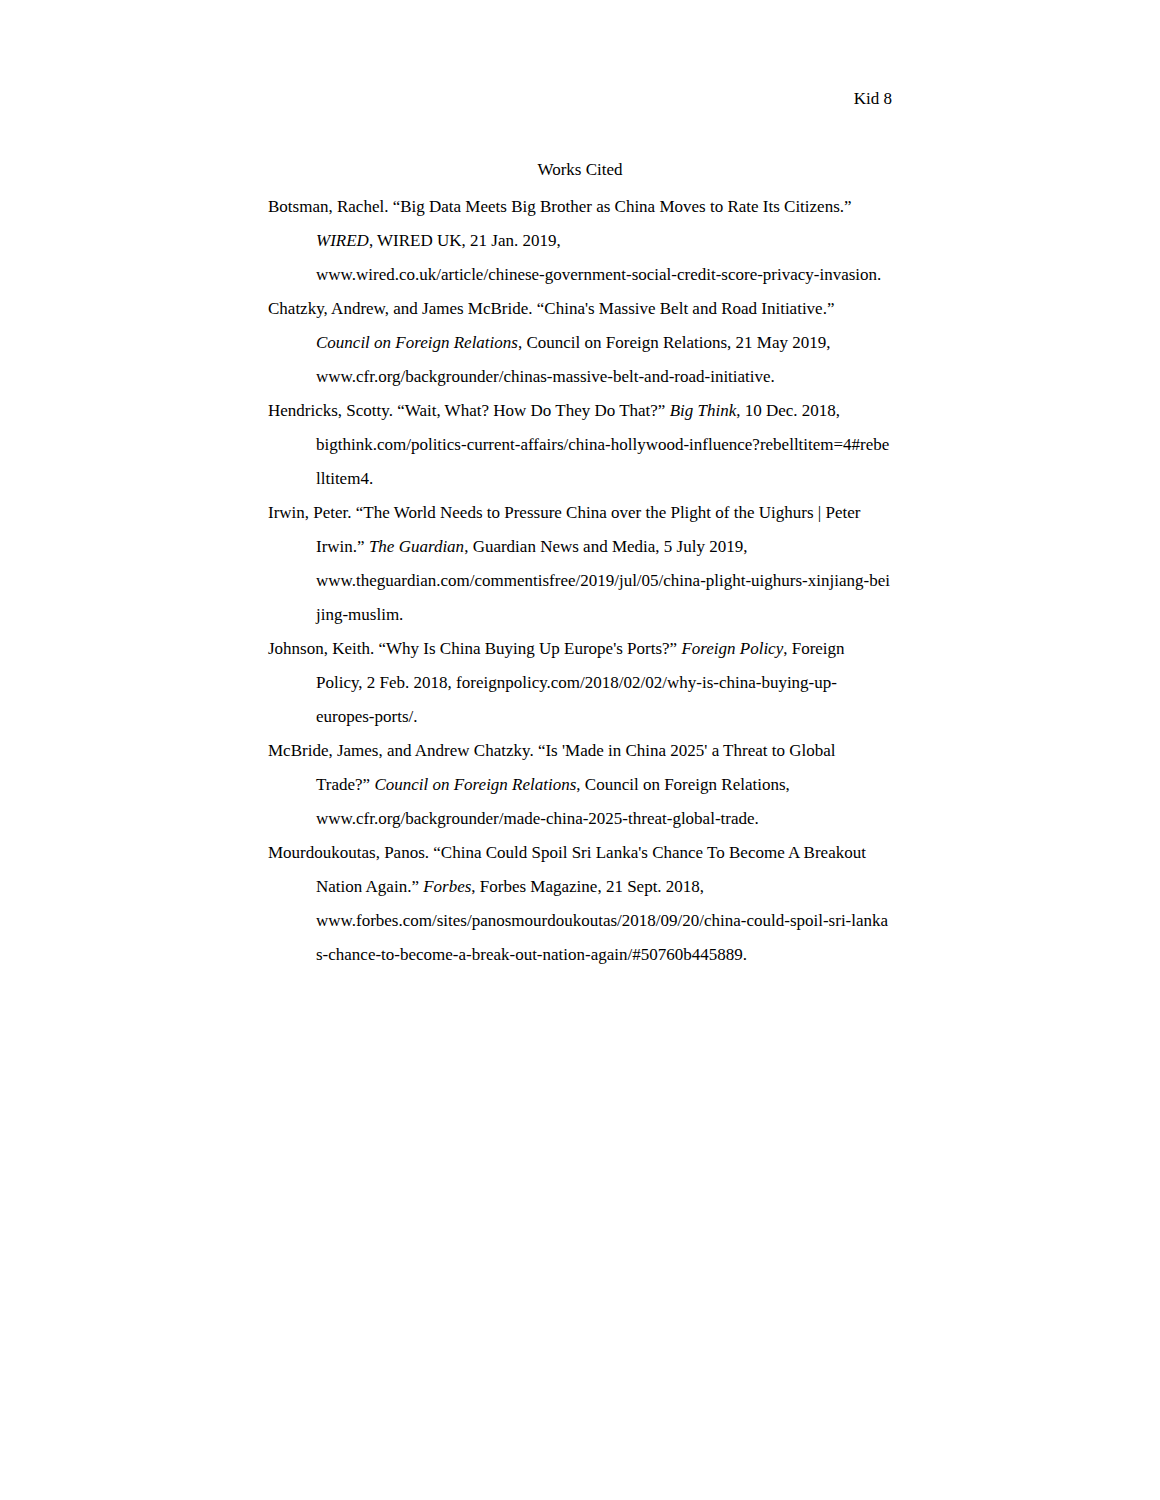Kid 8
Works Cited
Botsman, Rachel. “Big Data Meets Big Brother as China Moves to Rate Its Citizens.” WIRED, WIRED UK, 21 Jan. 2019, www.wired.co.uk/article/chinese-government-social-credit-score-privacy-invasion.
Chatzky, Andrew, and James McBride. “China's Massive Belt and Road Initiative.” Council on Foreign Relations, Council on Foreign Relations, 21 May 2019, www.cfr.org/backgrounder/chinas-massive-belt-and-road-initiative.
Hendricks, Scotty. “Wait, What? How Do They Do That?” Big Think, 10 Dec. 2018, bigthink.com/politics-current-affairs/china-hollywood-influence?rebelltitem=4#rebelltitem4.
Irwin, Peter. “The World Needs to Pressure China over the Plight of the Uighurs | Peter Irwin.” The Guardian, Guardian News and Media, 5 July 2019, www.theguardian.com/commentisfree/2019/jul/05/china-plight-uighurs-xinjiang-beijing-muslim.
Johnson, Keith. “Why Is China Buying Up Europe's Ports?” Foreign Policy, Foreign Policy, 2 Feb. 2018, foreignpolicy.com/2018/02/02/why-is-china-buying-up-europes-ports/.
McBride, James, and Andrew Chatzky. “Is 'Made in China 2025' a Threat to Global Trade?” Council on Foreign Relations, Council on Foreign Relations, www.cfr.org/backgrounder/made-china-2025-threat-global-trade.
Mourdoukoutas, Panos. “China Could Spoil Sri Lanka's Chance To Become A Breakout Nation Again.” Forbes, Forbes Magazine, 21 Sept. 2018, www.forbes.com/sites/panosmourdoukoutas/2018/09/20/china-could-spoil-sri-lankas-chance-to-become-a-break-out-nation-again/#50760b445889.